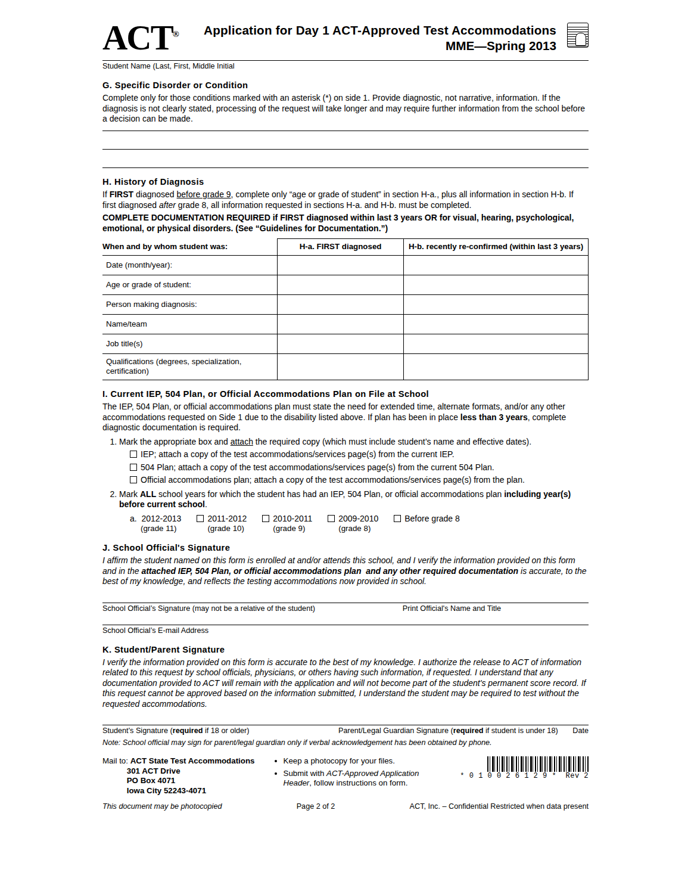ACT®
Application for Day 1 ACT-Approved Test Accommodations
MME—Spring 2013
Student Name (Last, First, Middle Initial
G. Specific Disorder or Condition
Complete only for those conditions marked with an asterisk (*) on side 1. Provide diagnostic, not narrative, information. If the diagnosis is not clearly stated, processing of the request will take longer and may require further information from the school before a decision can be made.
H. History of Diagnosis
If FIRST diagnosed before grade 9, complete only “age or grade of student” in section H-a., plus all information in section H-b. If first diagnosed after grade 8, all information requested in sections H-a. and H-b. must be completed.
COMPLETE DOCUMENTATION REQUIRED if FIRST diagnosed within last 3 years OR for visual, hearing, psychological, emotional, or physical disorders. (See “Guidelines for Documentation.”)
| When and by whom student was: | H-a. FIRST diagnosed | H-b. recently re-confirmed (within last 3 years) |
| --- | --- | --- |
| Date (month/year): | | |
| Age or grade of student: | | |
| Person making diagnosis: | | |
| Name/team | | |
| Job title(s) | | |
| Qualifications (degrees, specialization, certification) | | |
I. Current IEP, 504 Plan, or Official Accommodations Plan on File at School
The IEP, 504 Plan, or official accommodations plan must state the need for extended time, alternate formats, and/or any other accommodations requested on Side 1 due to the disability listed above. If plan has been in place less than 3 years, complete diagnostic documentation is required.
Mark the appropriate box and attach the required copy (which must include student’s name and effective dates).
IEP; attach a copy of the test accommodations/services page(s) from the current IEP.
504 Plan; attach a copy of the test accommodations/services page(s) from the current 504 Plan.
Official accommodations plan; attach a copy of the test accommodations/services page(s) from the plan.
Mark ALL school years for which the student has had an IEP, 504 Plan, or official accommodations plan including year(s) before current school.
a. 2012-2013(grade 11) 2011-2012(grade 10) 2010-2011(grade 9) 2009-2010(grade 8) Before grade 8
J. School Official's Signature
I affirm the student named on this form is enrolled at and/or attends this school, and I verify the information provided on this form and in the attached IEP, 504 Plan, or official accommodations plan and any other required documentation is accurate, to the best of my knowledge, and reflects the testing accommodations now provided in school.
School Official’s Signature (may not be a relative of the student)
Print Official's Name and Title
School Official’s E-mail Address
K. Student/Parent Signature
I verify the information provided on this form is accurate to the best of my knowledge. I authorize the release to ACT of information related to this request by school officials, physicians, or others having such information, if requested. I understand that any documentation provided to ACT will remain with the application and will not become part of the student's permanent score record. If this request cannot be approved based on the information submitted, I understand the student may be required to test without the requested accommodations.
Student's Signature (required if 18 or older)
Parent/Legal Guardian Signature (required if student is under 18) Date
Note: School official may sign for parent/legal guardian only if verbal acknowledgement has been obtained by phone.
Mail to: ACT State Test Accommodations
301 ACT Drive
PO Box 4071
Iowa City 52243-4071
Keep a photocopy for your files.
Submit with ACT-Approved Application Header, follow instructions on form.
* 0 1 0 0 2 6 1 2 9 * Rev 2
This document may be photocopied
Page 2 of 2
ACT, Inc. – Confidential Restricted when data present